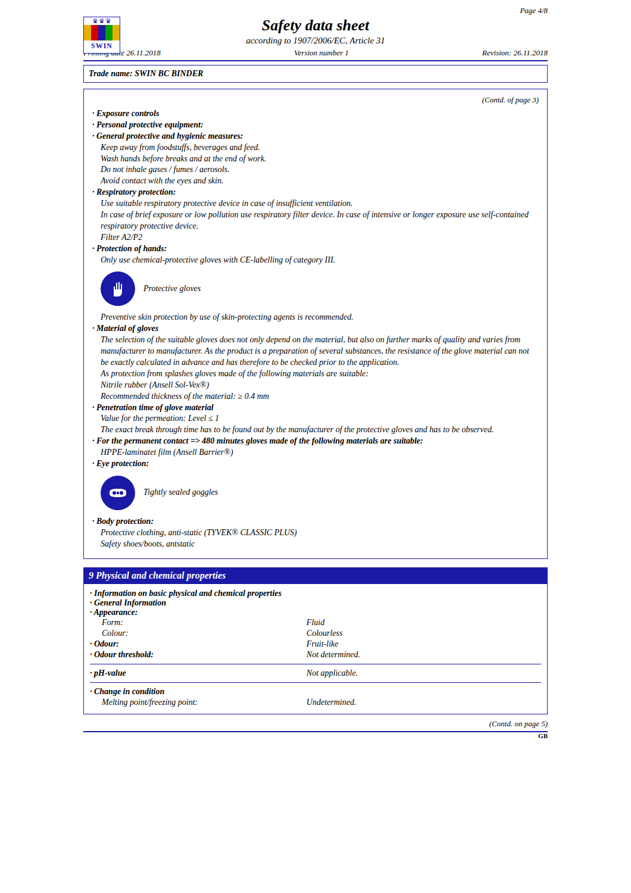Page 4/8
♛♛♛
SWIN
Safety data sheet
according to 1907/2006/EC, Article 31
Printing date 26.11.2018
Version number 1
Revision: 26.11.2018
Trade name: SWIN BC BINDER
(Contd. of page 3)
· Exposure controls
· Personal protective equipment:
· General protective and hygienic measures:
Keep away from foodstuffs, beverages and feed.
Wash hands before breaks and at the end of work.
Do not inhale gases / fumes / aerosols.
Avoid contact with the eyes and skin.
· Respiratory protection:
Use suitable respiratory protective device in case of insufficient ventilation.
In case of brief exposure or low pollution use respiratory filter device. In case of intensive or longer exposure use self-contained respiratory protective device.
Filter A2/P2
· Protection of hands:
Only use chemical-protective gloves with CE-labelling of category III.
Protective gloves
Preventive skin protection by use of skin-protecting agents is recommended.
· Material of gloves
The selection of the suitable gloves does not only depend on the material, but also on further marks of quality and varies from manufacturer to manufacturer. As the product is a preparation of several substances, the resistance of the glove material can not be exactly calculated in advance and has therefore to be checked prior to the application.
As protection from splashes gloves made of the following materials are suitable:
Nitrile rubber (Ansell Sol-Vex®)
Recommended thickness of the material: ≥ 0.4 mm
· Penetration time of glove material
Value for the permeation: Level ≤ 1
The exact break through time has to be found out by the manufacturer of the protective gloves and has to be observed.
· For the permanent contact => 480 minutes gloves made of the following materials are suitable:
HPPE-laminatet film (Ansell Barrier®)
· Eye protection:
Tightly sealed goggles
· Body protection:
Protective clothing, anti-static (TYVEK® CLASSIC PLUS)
Safety shoes/boots, antstatic
9 Physical and chemical properties
· Information on basic physical and chemical properties
· General Information
· Appearance:
| Form: | Fluid |
| Colour: | Colourless |
| · Odour: | Fruit-like |
| · Odour threshold: | Not determined. |
| · pH-value | Not applicable. |
| · Change in condition | |
| Melting point/freezing point: | Undetermined. |
(Contd. on page 5)
GB